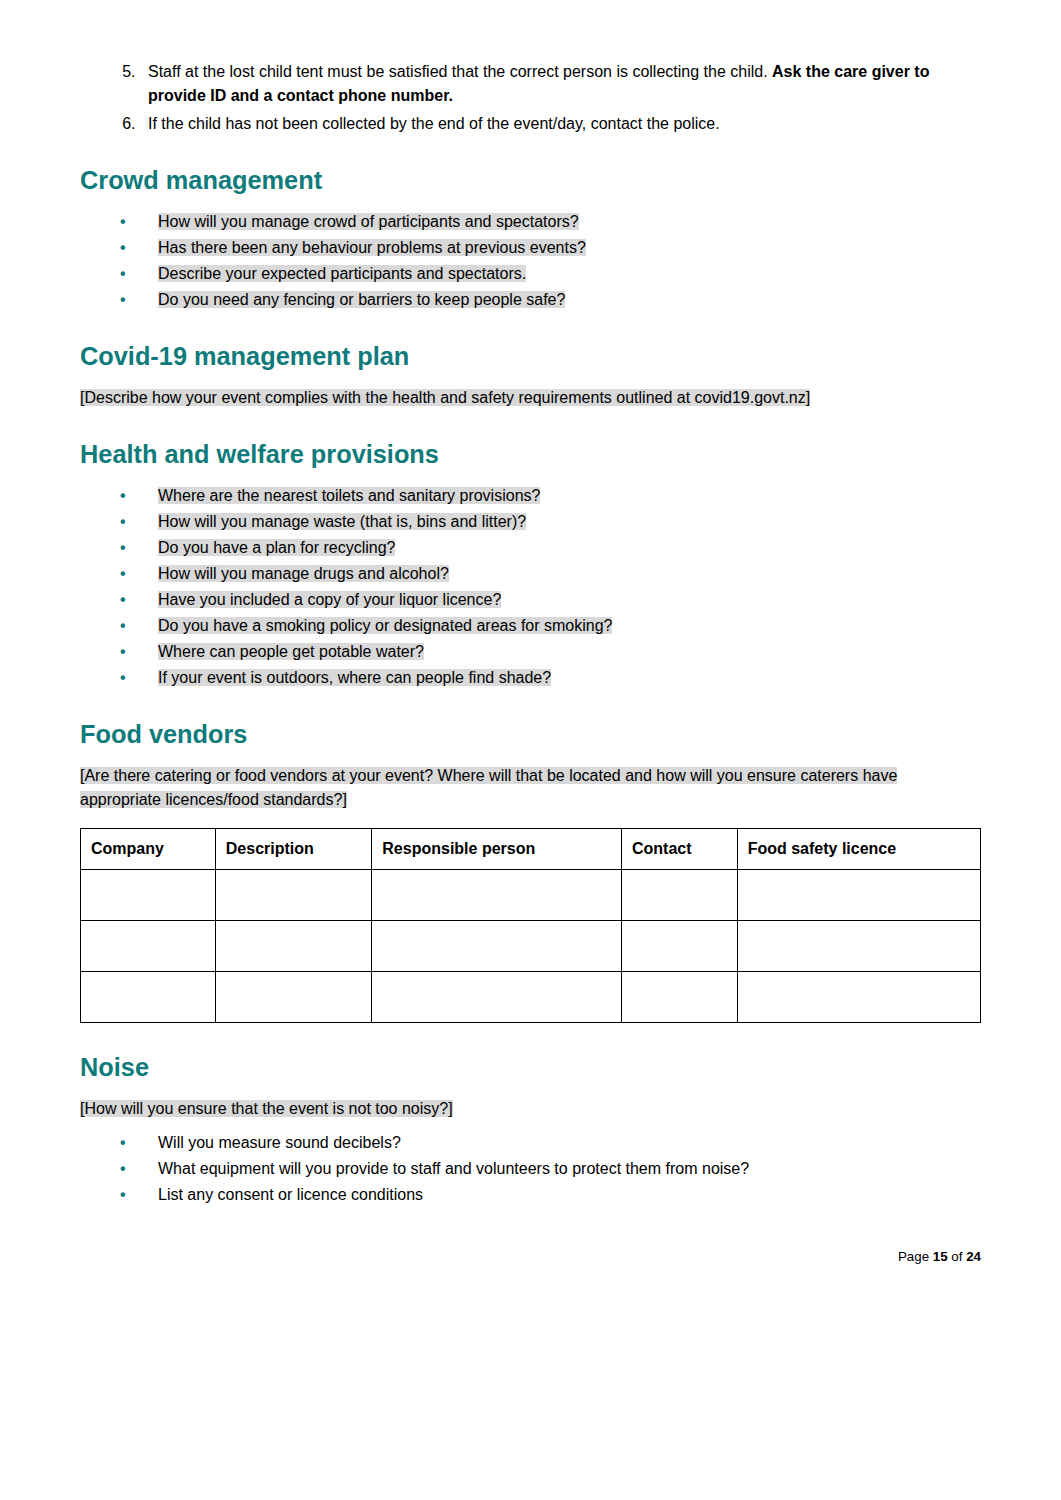Staff at the lost child tent must be satisfied that the correct person is collecting the child. Ask the care giver to provide ID and a contact phone number.
If the child has not been collected by the end of the event/day, contact the police.
Crowd management
How will you manage crowd of participants and spectators?
Has there been any behaviour problems at previous events?
Describe your expected participants and spectators.
Do you need any fencing or barriers to keep people safe?
Covid-19 management plan
[Describe how your event complies with the health and safety requirements outlined at covid19.govt.nz]
Health and welfare provisions
Where are the nearest toilets and sanitary provisions?
How will you manage waste (that is, bins and litter)?
Do you have a plan for recycling?
How will you manage drugs and alcohol?
Have you included a copy of your liquor licence?
Do you have a smoking policy or designated areas for smoking?
Where can people get potable water?
If your event is outdoors, where can people find shade?
Food vendors
[Are there catering or food vendors at your event? Where will that be located and how will you ensure caterers have appropriate licences/food standards?]
| Company | Description | Responsible person | Contact | Food safety licence |
| --- | --- | --- | --- | --- |
Noise
[How will you ensure that the event is not too noisy?]
Will you measure sound decibels?
What equipment will you provide to staff and volunteers to protect them from noise?
List any consent or licence conditions
Page 15 of 24